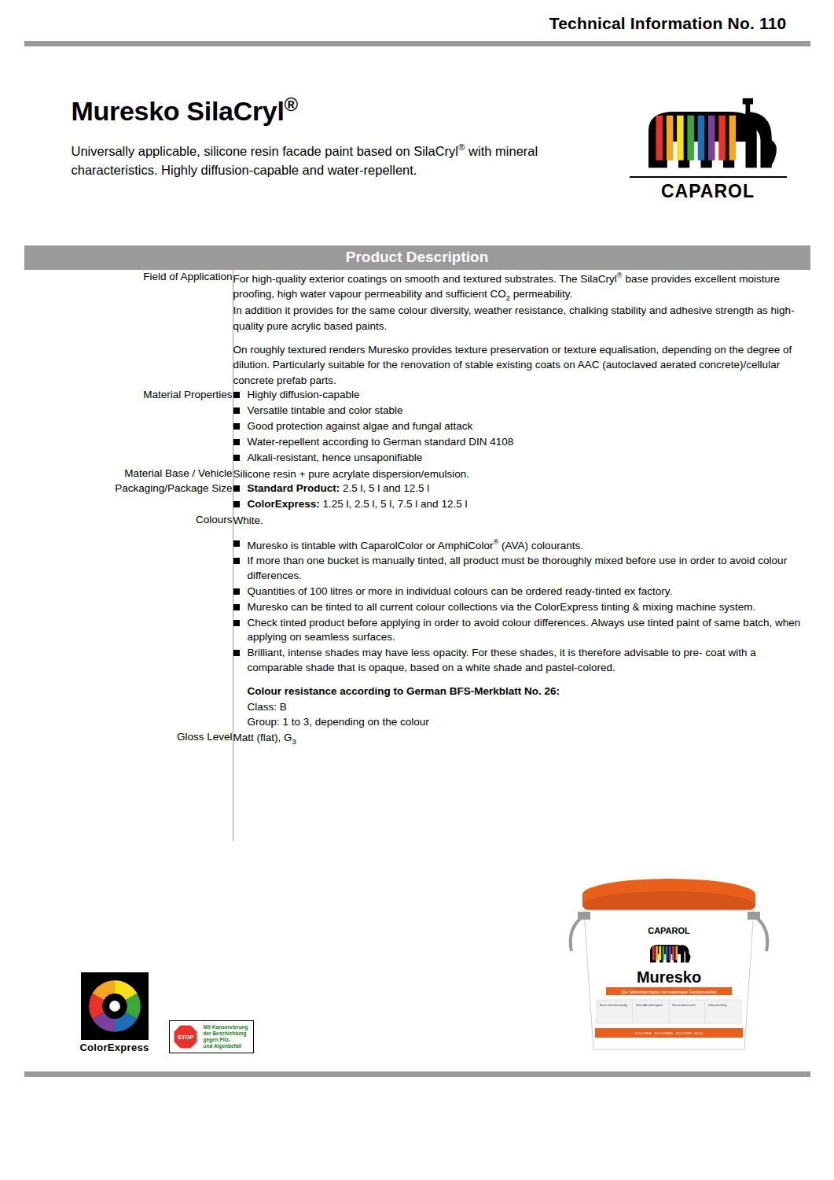Technical Information No. 110
Muresko SilaCryl®
Universally applicable, silicone resin facade paint based on SilaCryl® with mineral characteristics. Highly diffusion-capable and water-repellent.
CAPAROL
Product Description
| Field of Application | | For high-quality exterior coatings on smooth and textured substrates. The SilaCryl ® base provides excellent moisture proofing, high water vapour permeability and sufficient CO 2 permeability. In addition it provides for the same colour diversity, weather resistance, chalking stability and adhesive strength as high-quality pure acrylic based paints. On roughly textured renders Muresko provides texture preservation or texture equalisation, depending on the degree of dilution. Particularly suitable for the renovation of stable existing coats on AAC (autoclaved aerated concrete)/cellular concrete prefab parts. |
| Material Properties | | Highly diffusion-capable Versatile tintable and color stable Good protection against algae and fungal attack Water-repellent according to German standard DIN 4108 Alkali-resistant, hence unsaponifiable |
| Material Base / Vehicle | | Silicone resin + pure acrylate dispersion/emulsion. |
| Packaging/Package Size | | Standard Product: 2.5 l, 5 l and 12.5 l ColorExpress: 1.25 l, 2.5 l, 5 l, 7.5 l and 12.5 l |
| Colours | | White. Muresko is tintable with CaparolColor or AmphiColor ® (AVA) colourants. If more than one bucket is manually tinted, all product must be thoroughly mixed before use in order to avoid colour differences. Quantities of 100 litres or more in individual colours can be ordered ready-tinted ex factory. Muresko can be tinted to all current colour collections via the ColorExpress tinting & mixing machine system. Check tinted product before applying in order to avoid colour differences. Always use tinted paint of same batch, when applying on seamless surfaces. Brilliant, intense shades may have less opacity. For these shades, it is therefore advisable to pre- coat with a comparable shade that is opaque, based on a white shade and pastel-colored. Colour resistance according to German BFS-Merkblatt No. 26: Class: B Group: 1 to 3, depending on the colour |
| Gloss Level | | Matt (flat), G 3 |
ColorExpress
STOP
Mit Konservierung
der Beschichtung
gegen Pilz-
und Algenbefall
CAPAROL Muresko Die Silikonharzfarbe mit maximaler Farbtonvielfalt Hoch wetterbeständig Hohe Abriebfestigkeit Wasserabweisend Diffusionsfähig 12,5 LITER · 12,5 LITRES · 12,5 LITRI · 12,5 L